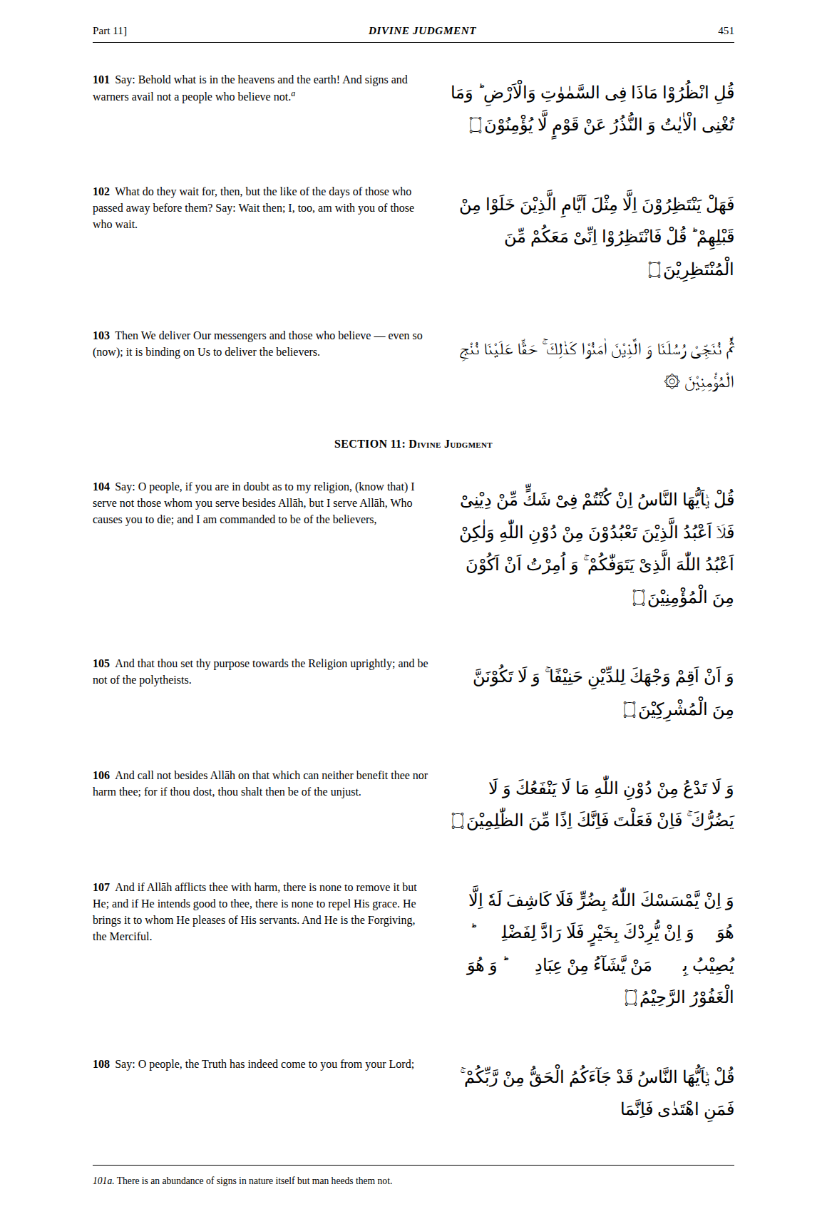Part 11] DIVINE JUDGMENT 451
101 Say: Behold what is in the heavens and the earth! And signs and warners avail not a people who believe not.a
قُلِ انْظُرُوْا مَاذَا فِى السَّمٰوٰتِ وَالْاَرْضِ ؕ وَمَا تُغْنِى الْاٰيٰتُ وَ النُّذُرُ عَنْ قَوْمٍ لَّا يُؤْمِنُوْنَ ۝
102 What do they wait for, then, but the like of the days of those who passed away before them? Say: Wait then; I, too, am with you of those who wait.
فَهَلْ يَنْتَظِرُوْنَ اِلَّا مِثْلَ اَيَّامِ الَّذِيْنَ خَلَوْا مِنْ قَبْلِهِمْ ؕ قُلْ فَانْتَظِرُوْا اِنِّىْ مَعَكُمْ مِّنَ الْمُنْتَظِرِيْنَ ۝
103 Then We deliver Our messengers and those who believe — even so (now); it is binding on Us to deliver the believers.
ثُمَّ نُنَجِّىْ رُسُلَنَا وَ الَّذِيْنَ اٰمَنُوْا كَذٰلِكَ ۚ حَقًّا عَلَيْنَا نُنْجِ الْمُؤْمِنِيْنَ ۞
SECTION 11: Divine Judgment
104 Say: O people, if you are in doubt as to my religion, (know that) I serve not those whom you serve besides Allāh, but I serve Allāh, Who causes you to die; and I am commanded to be of the believers,
قُلْ يٰۤاَيُّهَا النَّاسُ اِنْ كُنْتُمْ فِىْ شَكٍّ مِّنْ دِيْنِىْ فَلَاۤ اَعْبُدُ الَّذِيْنَ تَعْبُدُوْنَ مِنْ دُوْنِ اللّٰهِ وَلٰكِنْ اَعْبُدُ اللّٰهَ الَّذِىْ يَتَوَفّٰكُمْ ۚ وَ اُمِرْتُ اَنْ اَكُوْنَ مِنَ الْمُؤْمِنِيْنَ ۝
105 And that thou set thy purpose towards the Religion uprightly; and be not of the polytheists.
وَ اَنْ اَقِمْ وَجْهَكَ لِلدِّيْنِ حَنِيْفًا ۚ وَ لَا تَكُوْنَنَّ مِنَ الْمُشْرِكِيْنَ ۝
106 And call not besides Allāh on that which can neither benefit thee nor harm thee; for if thou dost, thou shalt then be of the unjust.
وَ لَا تَدْعُ مِنْ دُوْنِ اللّٰهِ مَا لَا يَنْفَعُكَ وَ لَا يَضُرُّكَ ۚ فَاِنْ فَعَلْتَ فَاِنَّكَ اِذًا مِّنَ الظّٰلِمِيْنَ ۝
107 And if Allāh afflicts thee with harm, there is none to remove it but He; and if He intends good to thee, there is none to repel His grace. He brings it to whom He pleases of His servants. And He is the Forgiving, the Merciful.
وَ اِنْ يَّمْسَسْكَ اللّٰهُ بِضُرٍّ فَلَا كَاشِفَ لَهٗ اِلَّا هُوَ ۚ وَ اِنْ يُّرِدْكَ بِخَيْرٍ فَلَا رَادَّ لِفَضْلِهٖ ؕ يُصِيْبُ بِهٖ مَنْ يَّشَآءُ مِنْ عِبَادِهٖ ؕ وَ هُوَ الْغَفُوْرُ الرَّحِيْمُ ۝
108 Say: O people, the Truth has indeed come to you from your Lord;
قُلْ يٰۤاَيُّهَا النَّاسُ قَدْ جَآءَكُمُ الْحَقُّ مِنْ رَّبِّكُمْ ۚ فَمَنِ اهْتَدٰى فَاِنَّمَا
101a. There is an abundance of signs in nature itself but man heeds them not.